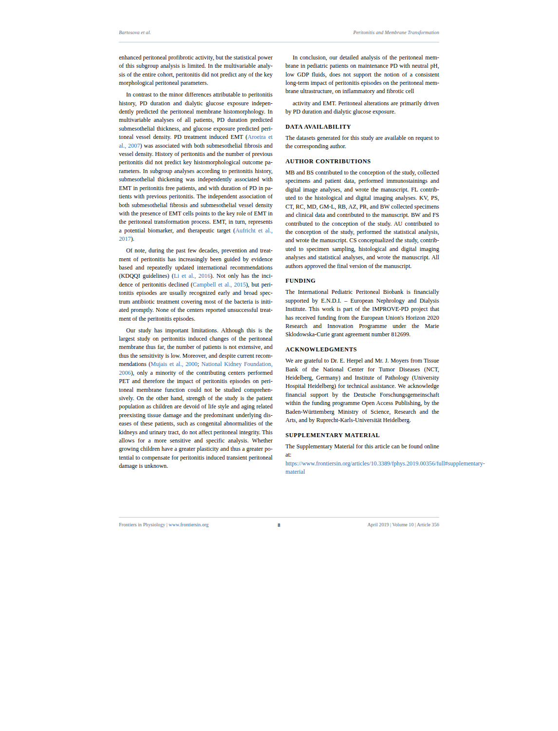Bartosova et al.
Peritonitis and Membrane Transformation
enhanced peritoneal profibrotic activity, but the statistical power of this subgroup analysis is limited. In the multivariable analysis of the entire cohort, peritonitis did not predict any of the key morphological peritoneal parameters.
In contrast to the minor differences attributable to peritonitis history, PD duration and dialytic glucose exposure independently predicted the peritoneal membrane histomorphology. In multivariable analyses of all patients, PD duration predicted submesothelial thickness, and glucose exposure predicted peritoneal vessel density. PD treatment induced EMT (Aroeira et al., 2007) was associated with both submesothelial fibrosis and vessel density. History of peritonitis and the number of previous peritonitis did not predict key histomorphological outcome parameters. In subgroup analyses according to peritonitis history, submesothelial thickening was independently associated with EMT in peritonitis free patients, and with duration of PD in patients with previous peritonitis. The independent association of both submesothelial fibrosis and submesothelial vessel density with the presence of EMT cells points to the key role of EMT in the peritoneal transformation process. EMT, in turn, represents a potential biomarker, and therapeutic target (Aufricht et al., 2017).
Of note, during the past few decades, prevention and treatment of peritonitis has increasingly been guided by evidence based and repeatedly updated international recommendations (KDQQI guidelines) (Li et al., 2016). Not only has the incidence of peritonitis declined (Campbell et al., 2015), but peritonitis episodes are usually recognized early and broad spectrum antibiotic treatment covering most of the bacteria is initiated promptly. None of the centers reported unsuccessful treatment of the peritonitis episodes.
Our study has important limitations. Although this is the largest study on peritonitis induced changes of the peritoneal membrane thus far, the number of patients is not extensive, and thus the sensitivity is low. Moreover, and despite current recommendations (Mujais et al., 2000; National Kidney Foundation, 2006), only a minority of the contributing centers performed PET and therefore the impact of peritonitis episodes on peritoneal membrane function could not be studied comprehensively. On the other hand, strength of the study is the patient population as children are devoid of life style and aging related preexisting tissue damage and the predominant underlying diseases of these patients, such as congenital abnormalities of the kidneys and urinary tract, do not affect peritoneal integrity. This allows for a more sensitive and specific analysis. Whether growing children have a greater plasticity and thus a greater potential to compensate for peritonitis induced transient peritoneal damage is unknown.
In conclusion, our detailed analysis of the peritoneal membrane in pediatric patients on maintenance PD with neutral pH, low GDP fluids, does not support the notion of a consistent long-term impact of peritonitis episodes on the peritoneal membrane ultrastructure, on inflammatory and fibrotic cell
activity and EMT. Peritoneal alterations are primarily driven by PD duration and dialytic glucose exposure.
Data Availability
The datasets generated for this study are available on request to the corresponding author.
Author Contributions
MB and BS contributed to the conception of the study, collected specimens and patient data, performed immunostainings and digital image analyses, and wrote the manuscript. FL contributed to the histological and digital imaging analyses. KV, PS, CT, RC, MD, GM-L, RB, AZ, PR, and BW collected specimens and clinical data and contributed to the manuscript. BW and FS contributed to the conception of the study. AU contributed to the conception of the study, performed the statistical analysis, and wrote the manuscript. CS conceptualized the study, contributed to specimen sampling, histological and digital imaging analyses and statistical analyses, and wrote the manuscript. All authors approved the final version of the manuscript.
Funding
The International Pediatric Peritoneal Biobank is financially supported by E.N.D.I. – European Nephrology and Dialysis Institute. This work is part of the IMPROVE-PD project that has received funding from the European Union's Horizon 2020 Research and Innovation Programme under the Marie Sklodowska-Curie grant agreement number 812699.
Acknowledgments
We are grateful to Dr. E. Herpel and Mr. J. Moyers from Tissue Bank of the National Center for Tumor Diseases (NCT, Heidelberg, Germany) and Institute of Pathology (University Hospital Heidelberg) for technical assistance. We acknowledge financial support by the Deutsche Forschungsgemeinschaft within the funding programme Open Access Publishing, by the Baden-Württemberg Ministry of Science, Research and the Arts, and by Ruprecht-Karls-Universität Heidelberg.
Supplementary Material
The Supplementary Material for this article can be found online at: https://www.frontiersin.org/articles/10.3389/fphys.2019.00356/full#supplementary-material
Frontiers in Physiology | www.frontiersin.org
8
April 2019 | Volume 10 | Article 356